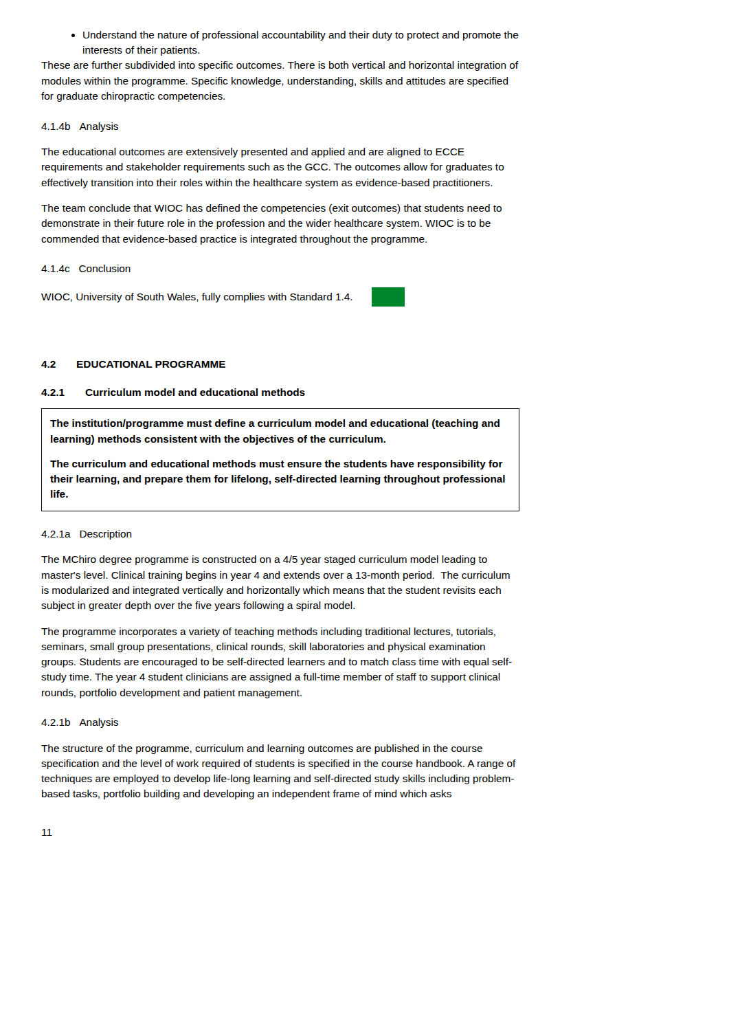Understand the nature of professional accountability and their duty to protect and promote the interests of their patients.
These are further subdivided into specific outcomes. There is both vertical and horizontal integration of modules within the programme. Specific knowledge, understanding, skills and attitudes are specified for graduate chiropractic competencies.
4.1.4b Analysis
The educational outcomes are extensively presented and applied and are aligned to ECCE requirements and stakeholder requirements such as the GCC. The outcomes allow for graduates to effectively transition into their roles within the healthcare system as evidence-based practitioners.
The team conclude that WIOC has defined the competencies (exit outcomes) that students need to demonstrate in their future role in the profession and the wider healthcare system. WIOC is to be commended that evidence-based practice is integrated throughout the programme.
4.1.4c Conclusion
WIOC, University of South Wales, fully complies with Standard 1.4.
4.2 EDUCATIONAL PROGRAMME
4.2.1 Curriculum model and educational methods
The institution/programme must define a curriculum model and educational (teaching and learning) methods consistent with the objectives of the curriculum.
The curriculum and educational methods must ensure the students have responsibility for their learning, and prepare them for lifelong, self-directed learning throughout professional life.
4.2.1a Description
The MChiro degree programme is constructed on a 4/5 year staged curriculum model leading to master's level. Clinical training begins in year 4 and extends over a 13-month period. The curriculum is modularized and integrated vertically and horizontally which means that the student revisits each subject in greater depth over the five years following a spiral model.
The programme incorporates a variety of teaching methods including traditional lectures, tutorials, seminars, small group presentations, clinical rounds, skill laboratories and physical examination groups. Students are encouraged to be self-directed learners and to match class time with equal self-study time. The year 4 student clinicians are assigned a full-time member of staff to support clinical rounds, portfolio development and patient management.
4.2.1b Analysis
The structure of the programme, curriculum and learning outcomes are published in the course specification and the level of work required of students is specified in the course handbook. A range of techniques are employed to develop life-long learning and self-directed study skills including problem-based tasks, portfolio building and developing an independent frame of mind which asks
11